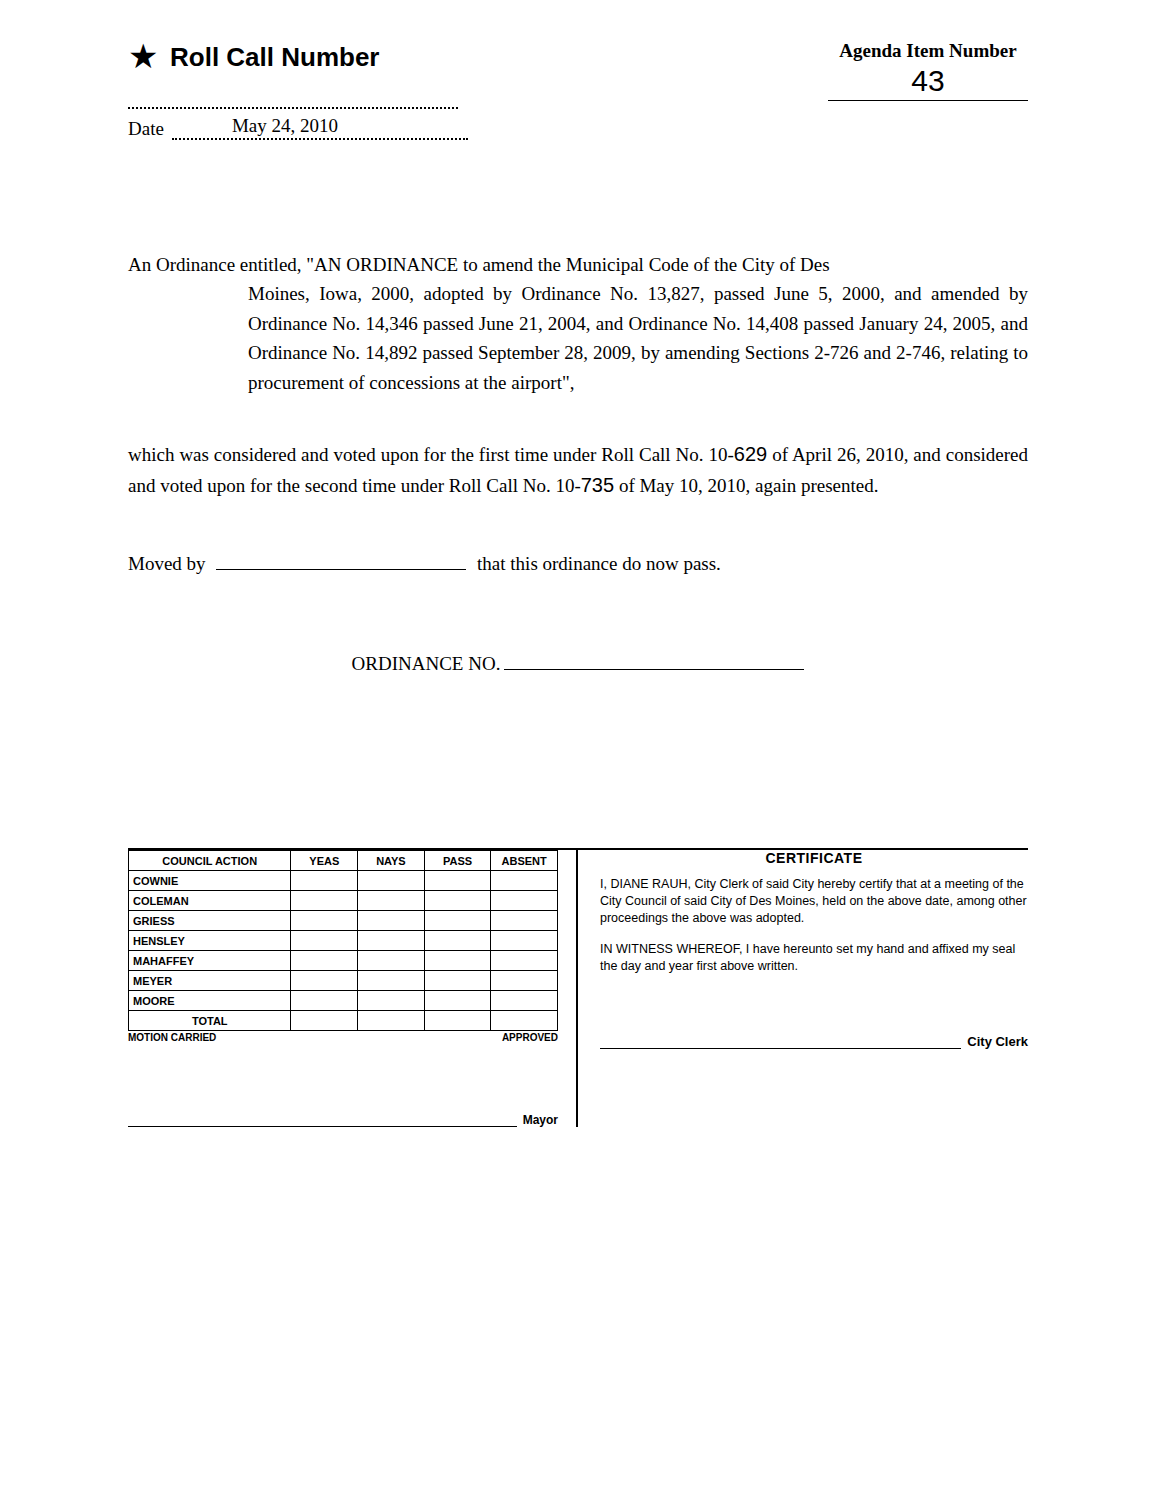★ Roll Call Number
Agenda Item Number
43
Date May 24, 2010
An Ordinance entitled, "AN ORDINANCE to amend the Municipal Code of the City of Des Moines, Iowa, 2000, adopted by Ordinance No. 13,827, passed June 5, 2000, and amended by Ordinance No. 14,346 passed June 21, 2004, and Ordinance No. 14,408 passed January 24, 2005, and Ordinance No. 14,892 passed September 28, 2009, by amending Sections 2-726 and 2-746, relating to procurement of concessions at the airport",
which was considered and voted upon for the first time under Roll Call No. 10-629 of April 26, 2010, and considered and voted upon for the second time under Roll Call No. 10-735 of May 10, 2010, again presented.
Moved by that this ordinance do now pass.
ORDINANCE NO.
| COUNCIL ACTION | YEAS | NAYS | PASS | ABSENT |
| --- | --- | --- | --- | --- |
| COWNIE | | | | |
| COLEMAN | | | | |
| GRIESS | | | | |
| HENSLEY | | | | |
| MAHAFFEY | | | | |
| MEYER | | | | |
| MOORE | | | | |
| TOTAL | | | | |
MOTION CARRIED APPROVED
Mayor
CERTIFICATE
I, DIANE RAUH, City Clerk of said City hereby certify that at a meeting of the City Council of said City of Des Moines, held on the above date, among other proceedings the above was adopted.
IN WITNESS WHEREOF, I have hereunto set my hand and affixed my seal the day and year first above written.
City Clerk